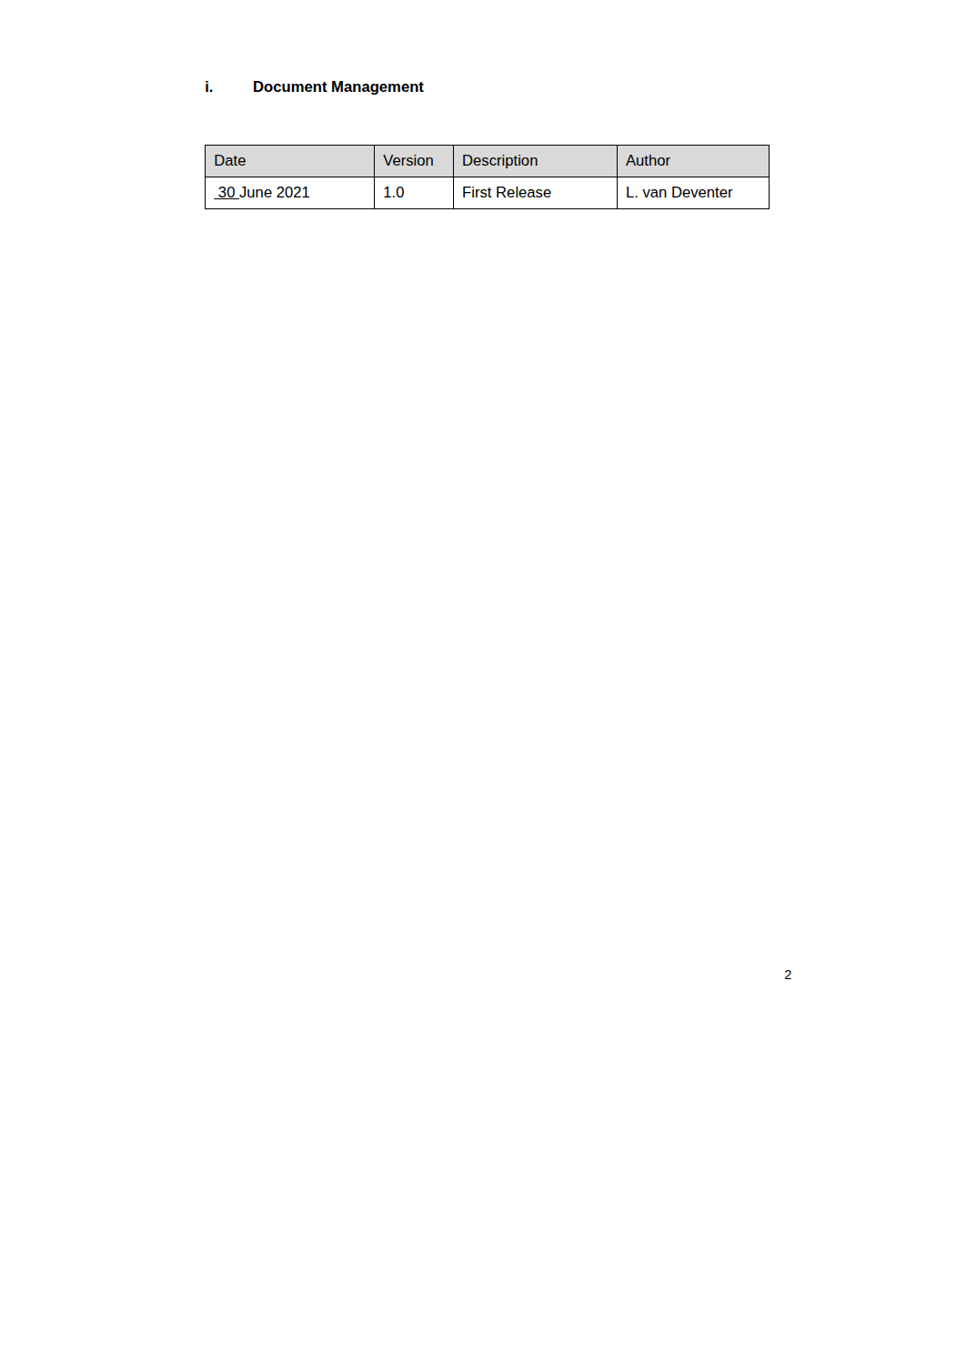i. Document Management
| Date | Version | Description | Author |
| --- | --- | --- | --- |
| 30 June 2021 | 1.0 | First Release | L. van Deventer |
2